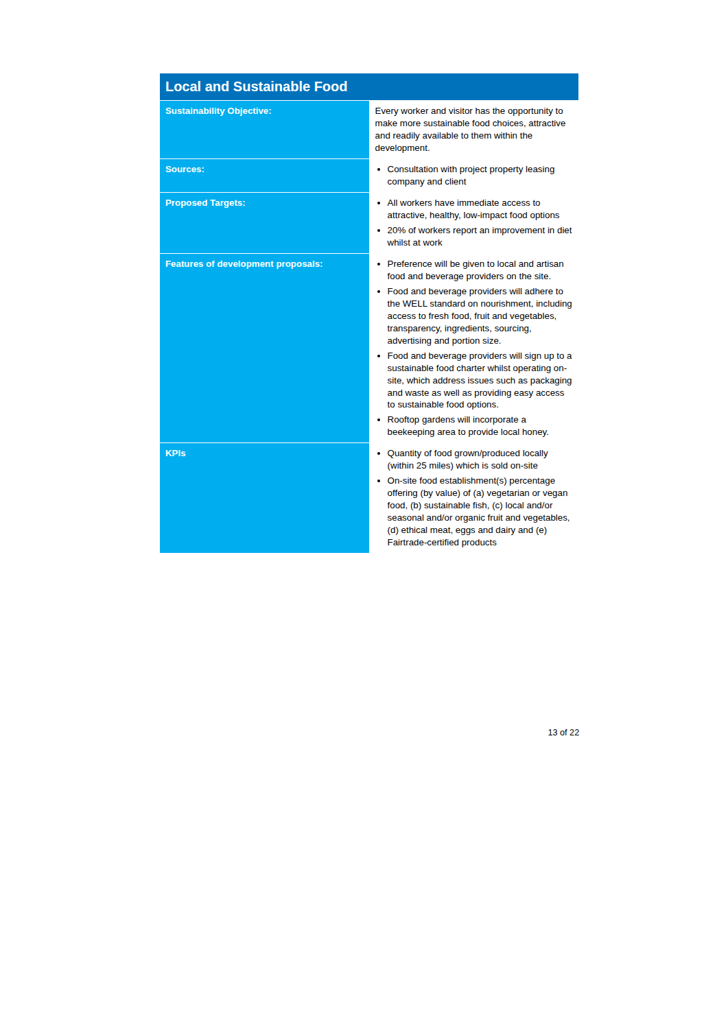| Local and Sustainable Food |
| Sustainability Objective: | Every worker and visitor has the opportunity to make more sustainable food choices, attractive and readily available to them within the development. |
| Sources: | Consultation with project property leasing company and client |
| Proposed Targets: | All workers have immediate access to attractive, healthy, low-impact food options 20% of workers report an improvement in diet whilst at work |
| Features of development proposals: | Preference will be given to local and artisan food and beverage providers on the site. Food and beverage providers will adhere to the WELL standard on nourishment, including access to fresh food, fruit and vegetables, transparency, ingredients, sourcing, advertising and portion size. Food and beverage providers will sign up to a sustainable food charter whilst operating on-site, which address issues such as packaging and waste as well as providing easy access to sustainable food options. Rooftop gardens will incorporate a beekeeping area to provide local honey. |
| KPIs | Quantity of food grown/produced locally (within 25 miles) which is sold on-site On-site food establishment(s) percentage offering (by value) of (a) vegetarian or vegan food, (b) sustainable fish, (c) local and/or seasonal and/or organic fruit and vegetables, (d) ethical meat, eggs and dairy and (e) Fairtrade-certified products |
13 of 22